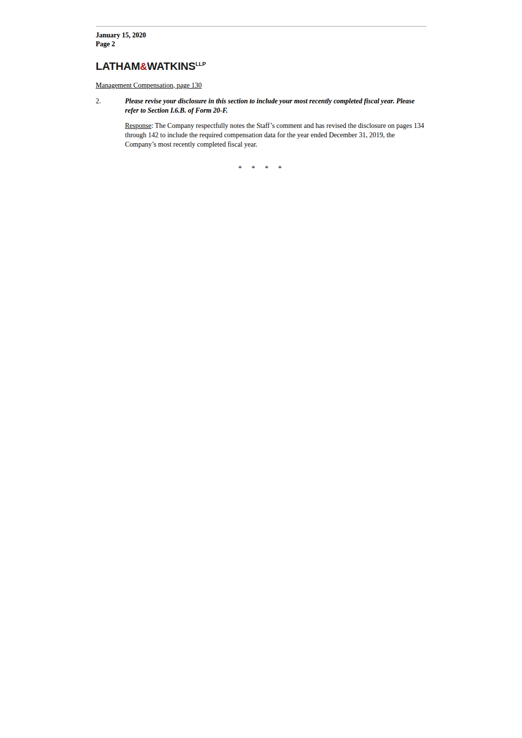January 15, 2020
Page 2
LATHAM&WATKINSLLP
Management Compensation, page 130
| 2. | Please revise your disclosure in this section to include your most recently completed fiscal year. Please refer to Section I.6.B. of Form 20-F. Response : The Company respectfully notes the Staff’s comment and has revised the disclosure on pages 134 through 142 to include the required compensation data for the year ended December 31, 2019, the Company’s most recently completed fiscal year. |
* * * *